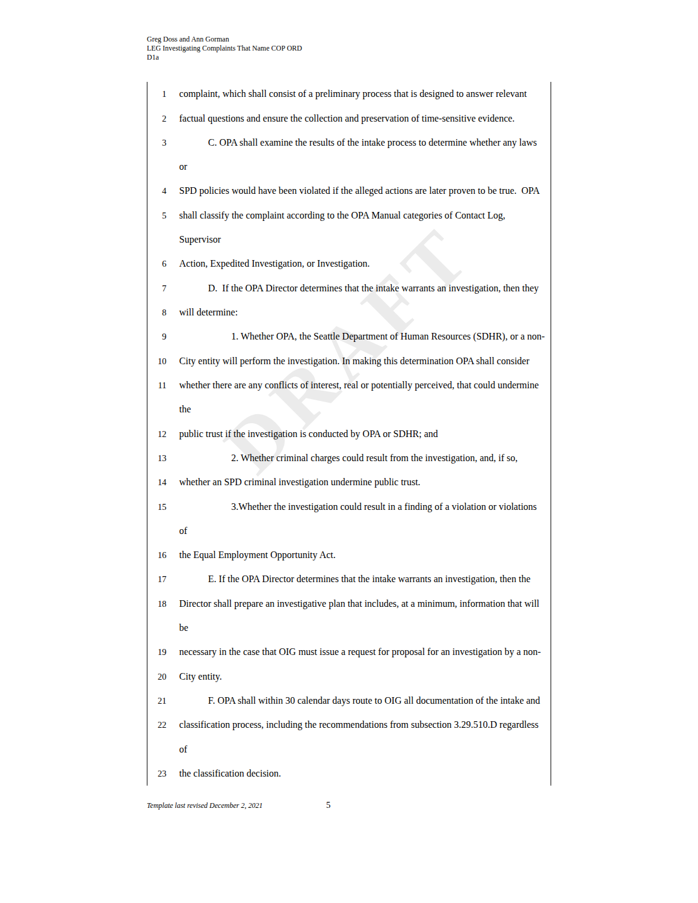Greg Doss and Ann Gorman
LEG Investigating Complaints That Name COP ORD
D1a
DRAFT
complaint, which shall consist of a preliminary process that is designed to answer relevant
factual questions and ensure the collection and preservation of time-sensitive evidence.
C. OPA shall examine the results of the intake process to determine whether any laws or
SPD policies would have been violated if the alleged actions are later proven to be true. OPA
shall classify the complaint according to the OPA Manual categories of Contact Log, Supervisor
Action, Expedited Investigation, or Investigation.
D. If the OPA Director determines that the intake warrants an investigation, then they
will determine:
1. Whether OPA, the Seattle Department of Human Resources (SDHR), or a non-
City entity will perform the investigation. In making this determination OPA shall consider
whether there are any conflicts of interest, real or potentially perceived, that could undermine the
public trust if the investigation is conducted by OPA or SDHR; and
2. Whether criminal charges could result from the investigation, and, if so,
whether an SPD criminal investigation undermine public trust.
3.Whether the investigation could result in a finding of a violation or violations of
the Equal Employment Opportunity Act.
E. If the OPA Director determines that the intake warrants an investigation, then the
Director shall prepare an investigative plan that includes, at a minimum, information that will be
necessary in the case that OIG must issue a request for proposal for an investigation by a non-
City entity.
F. OPA shall within 30 calendar days route to OIG all documentation of the intake and
classification process, including the recommendations from subsection 3.29.510.D regardless of
the classification decision.
Template last revised December 2, 2021 5